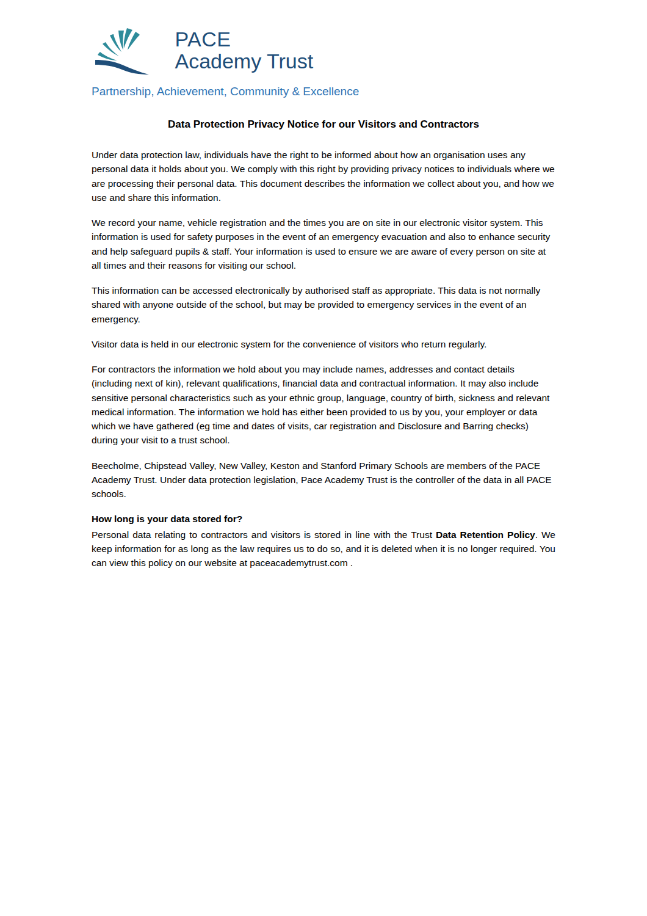PACE Academy Trust
Partnership, Achievement, Community & Excellence
Data Protection Privacy Notice for our Visitors and Contractors
Under data protection law, individuals have the right to be informed about how an organisation uses any personal data it holds about you. We comply with this right by providing privacy notices to individuals where we are processing their personal data. This document describes the information we collect about you, and how we use and share this information.
We record your name, vehicle registration and the times you are on site in our electronic visitor system. This information is used for safety purposes in the event of an emergency evacuation and also to enhance security and help safeguard pupils & staff. Your information is used to ensure we are aware of every person on site at all times and their reasons for visiting our school.
This information can be accessed electronically by authorised staff as appropriate. This data is not normally shared with anyone outside of the school, but may be provided to emergency services in the event of an emergency.
Visitor data is held in our electronic system for the convenience of visitors who return regularly.
For contractors the information we hold about you may include names, addresses and contact details (including next of kin), relevant qualifications, financial data and contractual information. It may also include sensitive personal characteristics such as your ethnic group, language, country of birth, sickness and relevant medical information. The information we hold has either been provided to us by you, your employer or data which we have gathered (eg time and dates of visits, car registration and Disclosure and Barring checks) during your visit to a trust school.
Beecholme, Chipstead Valley, New Valley, Keston and Stanford Primary Schools are members of the PACE Academy Trust. Under data protection legislation, Pace Academy Trust is the controller of the data in all PACE schools.
How long is your data stored for?
Personal data relating to contractors and visitors is stored in line with the Trust Data Retention Policy. We keep information for as long as the law requires us to do so, and it is deleted when it is no longer required. You can view this policy on our website at paceacademytrust.com .